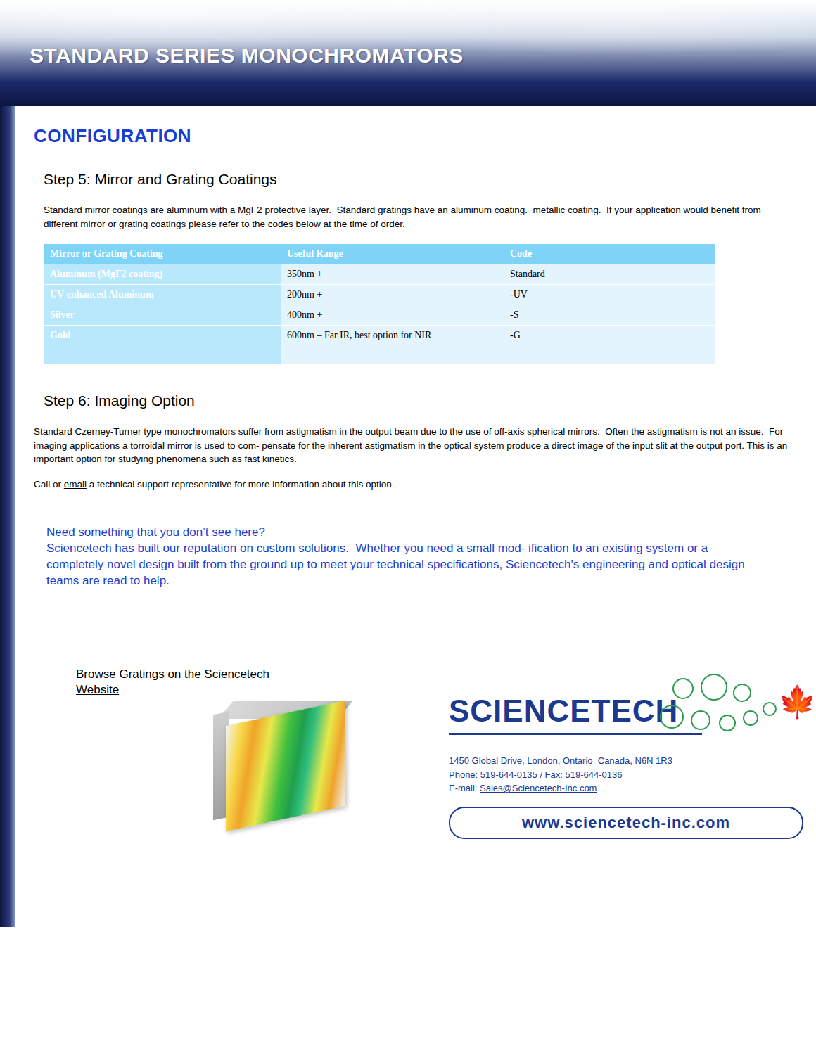STANDARD SERIES MONOCHROMATORS
CONFIGURATION
Step 5: Mirror and Grating Coatings
Standard mirror coatings are aluminum with a MgF2 protective layer. Standard gratings have an aluminum coating. metallic coating. If your application would benefit from different mirror or grating coatings please refer to the codes below at the time of order.
| Mirror or Grating Coating | Useful Range | Code |
| --- | --- | --- |
| Aluminum (MgF2 coating) | 350nm + | Standard |
| UV enhanced Aluminum | 200nm + | -UV |
| Silver | 400nm + | -S |
| Gold | 600nm – Far IR, best option for NIR | -G |
Step 6: Imaging Option
Standard Czerney-Turner type monochromators suffer from astigmatism in the output beam due to the use of off-axis spherical mirrors. Often the astigmatism is not an issue. For imaging applications a torroidal mirror is used to com- pensate for the inherent astigmatism in the optical system produce a direct image of the input slit at the output port. This is an important option for studying phenomena such as fast kinetics.
Call or email a technical support representative for more information about this option.
Need something that you don’t see here?
Sciencetech has built our reputation on custom solutions. Whether you need a small mod- ification to an existing system or a completely novel design built from the ground up to meet your technical specifications, Sciencetech's engineering and optical design teams are read to help.
Browse Gratings on the Sciencetech
Website
SCIENCETECH
🍁
1450 Global Drive, London, Ontario Canada, N6N 1R3
Phone: 519-644-0135 / Fax: 519-644-0136
E-mail: Sales@Sciencetech-Inc.com
www.sciencetech-inc.com